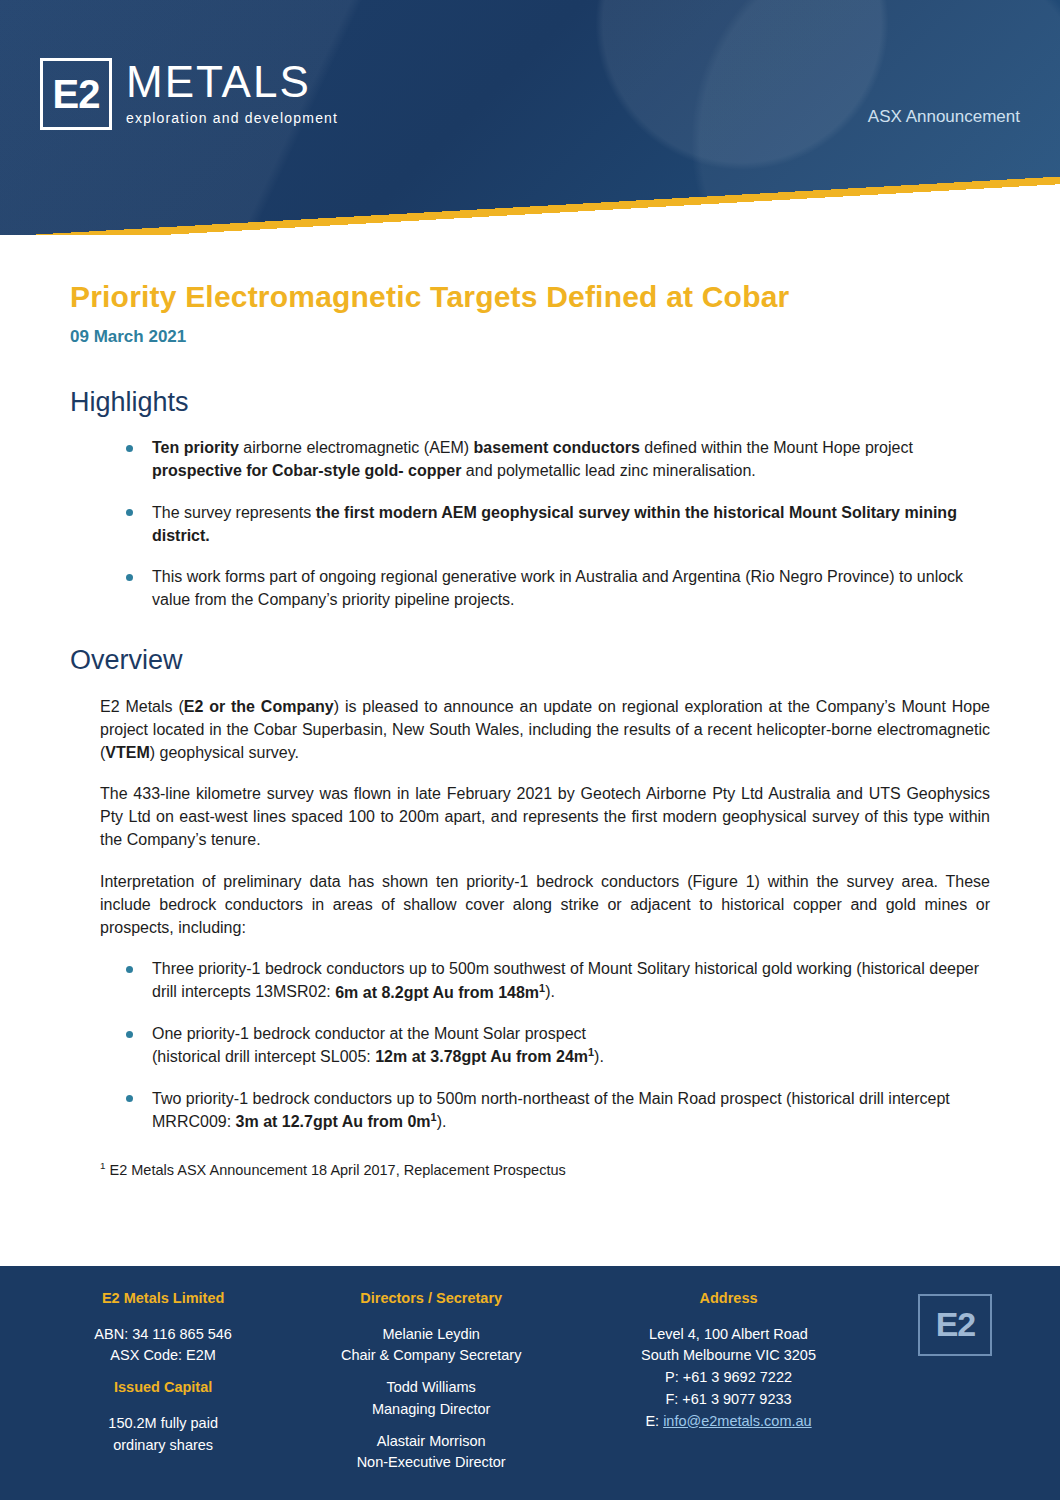E2
METALS
exploration and development
ASX Announcement
Priority Electromagnetic Targets Defined at Cobar
09 March 2021
Highlights
Ten priority airborne electromagnetic (AEM) basement conductors defined within the Mount Hope project prospective for Cobar-style gold- copper and polymetallic lead zinc mineralisation.
The survey represents the first modern AEM geophysical survey within the historical Mount Solitary mining district.
This work forms part of ongoing regional generative work in Australia and Argentina (Rio Negro Province) to unlock value from the Company’s priority pipeline projects.
Overview
E2 Metals (E2 or the Company) is pleased to announce an update on regional exploration at the Company’s Mount Hope project located in the Cobar Superbasin, New South Wales, including the results of a recent helicopter-borne electromagnetic (VTEM) geophysical survey.
The 433-line kilometre survey was flown in late February 2021 by Geotech Airborne Pty Ltd Australia and UTS Geophysics Pty Ltd on east-west lines spaced 100 to 200m apart, and represents the first modern geophysical survey of this type within the Company’s tenure.
Interpretation of preliminary data has shown ten priority-1 bedrock conductors (Figure 1) within the survey area. These include bedrock conductors in areas of shallow cover along strike or adjacent to historical copper and gold mines or prospects, including:
Three priority-1 bedrock conductors up to 500m southwest of Mount Solitary historical gold working (historical deeper drill intercepts 13MSR02: 6m at 8.2gpt Au from 148m1).
One priority-1 bedrock conductor at the Mount Solar prospect
(historical drill intercept SL005: 12m at 3.78gpt Au from 24m1).
Two priority-1 bedrock conductors up to 500m north-northeast of the Main Road prospect (historical drill intercept MRRC009: 3m at 12.7gpt Au from 0m1).
1 E2 Metals ASX Announcement 18 April 2017, Replacement Prospectus
E2 Metals Limited
ABN: 34 116 865 546
ASX Code: E2M
Issued Capital
150.2M fully paid
ordinary shares
Directors / Secretary
Melanie Leydin
Chair & Company Secretary
Todd Williams
Managing Director
Alastair Morrison
Non-Executive Director
Address
Level 4, 100 Albert Road
South Melbourne VIC 3205
P: +61 3 9692 7222
F: +61 3 9077 9233
E: info@e2metals.com.au
E2